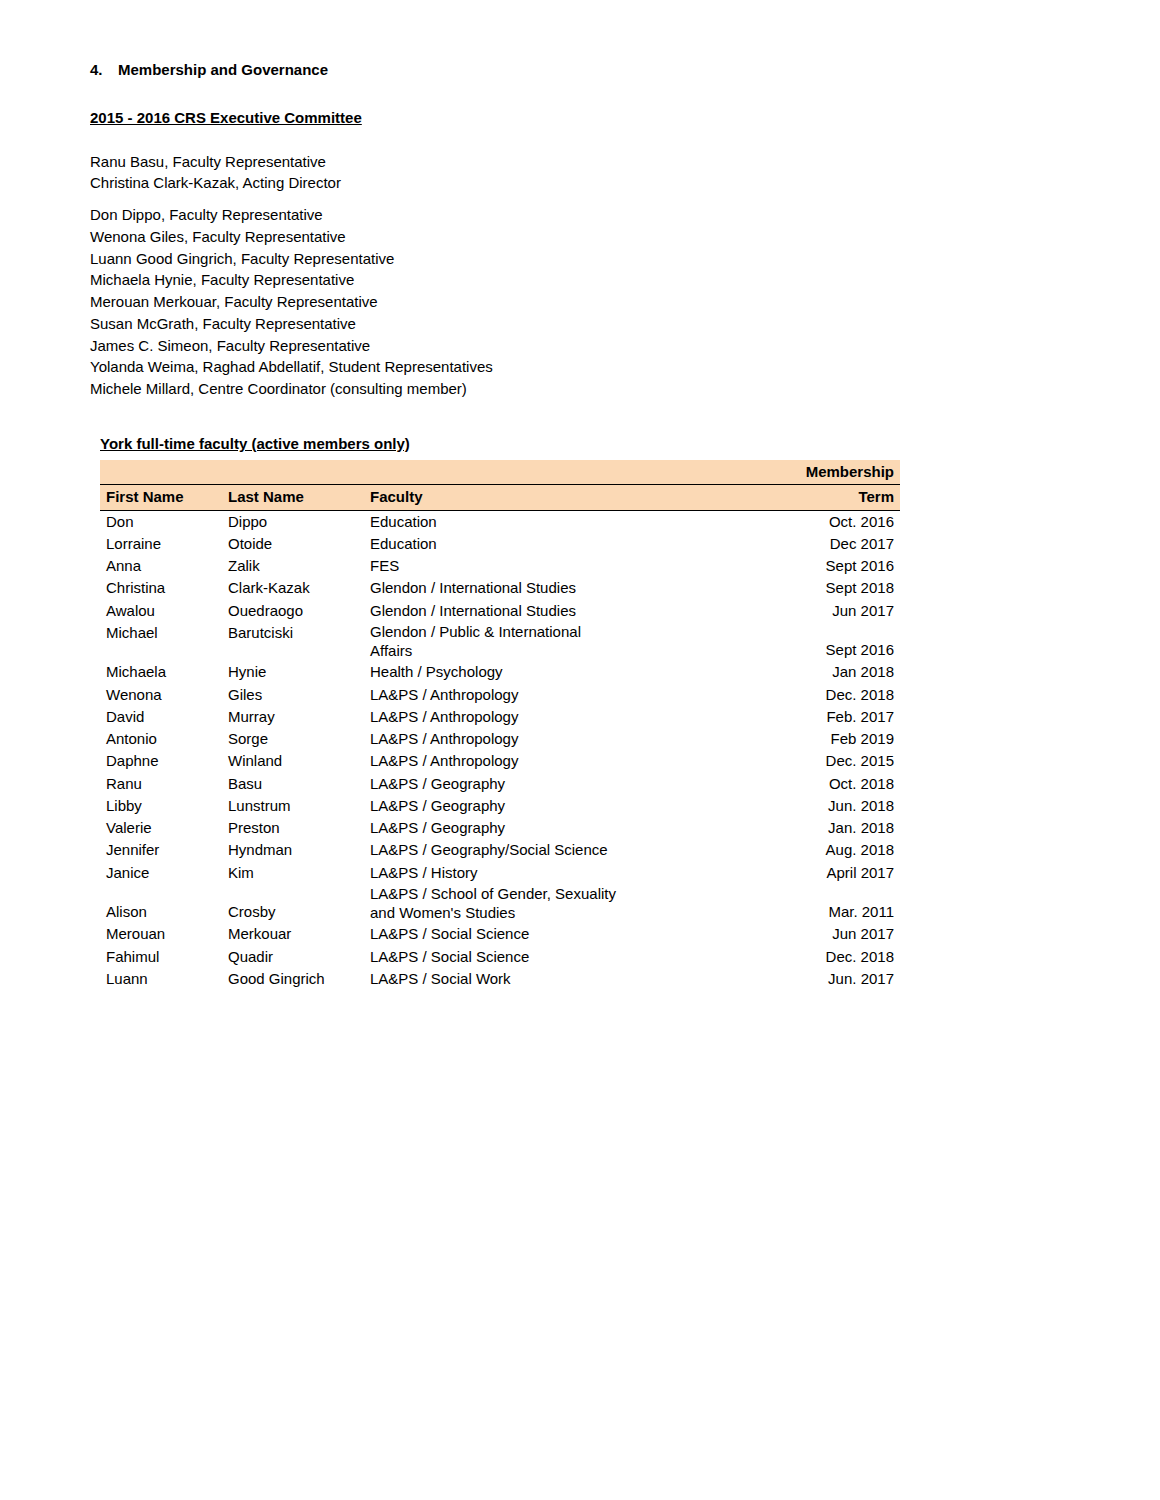4. Membership and Governance
2015 - 2016 CRS Executive Committee
Ranu Basu, Faculty Representative
Christina Clark-Kazak, Acting Director
Don Dippo, Faculty Representative
Wenona Giles, Faculty Representative
Luann Good Gingrich, Faculty Representative
Michaela Hynie, Faculty Representative
Merouan Merkouar, Faculty Representative
Susan McGrath, Faculty Representative
James C. Simeon, Faculty Representative
Yolanda Weima, Raghad Abdellatif, Student Representatives
Michele Millard, Centre Coordinator (consulting member)
York full-time faculty (active members only)
| | | | Membership |
| --- | --- | --- | --- |
| First Name | Last Name | Faculty | Term |
| Don | Dippo | Education | Oct. 2016 |
| Lorraine | Otoide | Education | Dec 2017 |
| Anna | Zalik | FES | Sept 2016 |
| Christina | Clark-Kazak | Glendon / International Studies | Sept 2018 |
| Awalou | Ouedraogo | Glendon / International Studies | Jun 2017 |
| Michael | Barutciski | Glendon / Public & International Affairs | Sept 2016 |
| Michaela | Hynie | Health / Psychology | Jan 2018 |
| Wenona | Giles | LA&PS / Anthropology | Dec. 2018 |
| David | Murray | LA&PS / Anthropology | Feb. 2017 |
| Antonio | Sorge | LA&PS / Anthropology | Feb 2019 |
| Daphne | Winland | LA&PS / Anthropology | Dec. 2015 |
| Ranu | Basu | LA&PS / Geography | Oct. 2018 |
| Libby | Lunstrum | LA&PS / Geography | Jun. 2018 |
| Valerie | Preston | LA&PS / Geography | Jan. 2018 |
| Jennifer | Hyndman | LA&PS / Geography/Social Science | Aug. 2018 |
| Janice | Kim | LA&PS / History | April 2017 |
| Alison | Crosby | LA&PS / School of Gender, Sexuality and Women's Studies | Mar. 2011 |
| Merouan | Merkouar | LA&PS / Social Science | Jun 2017 |
| Fahimul | Quadir | LA&PS / Social Science | Dec. 2018 |
| Luann | Good Gingrich | LA&PS / Social Work | Jun. 2017 |